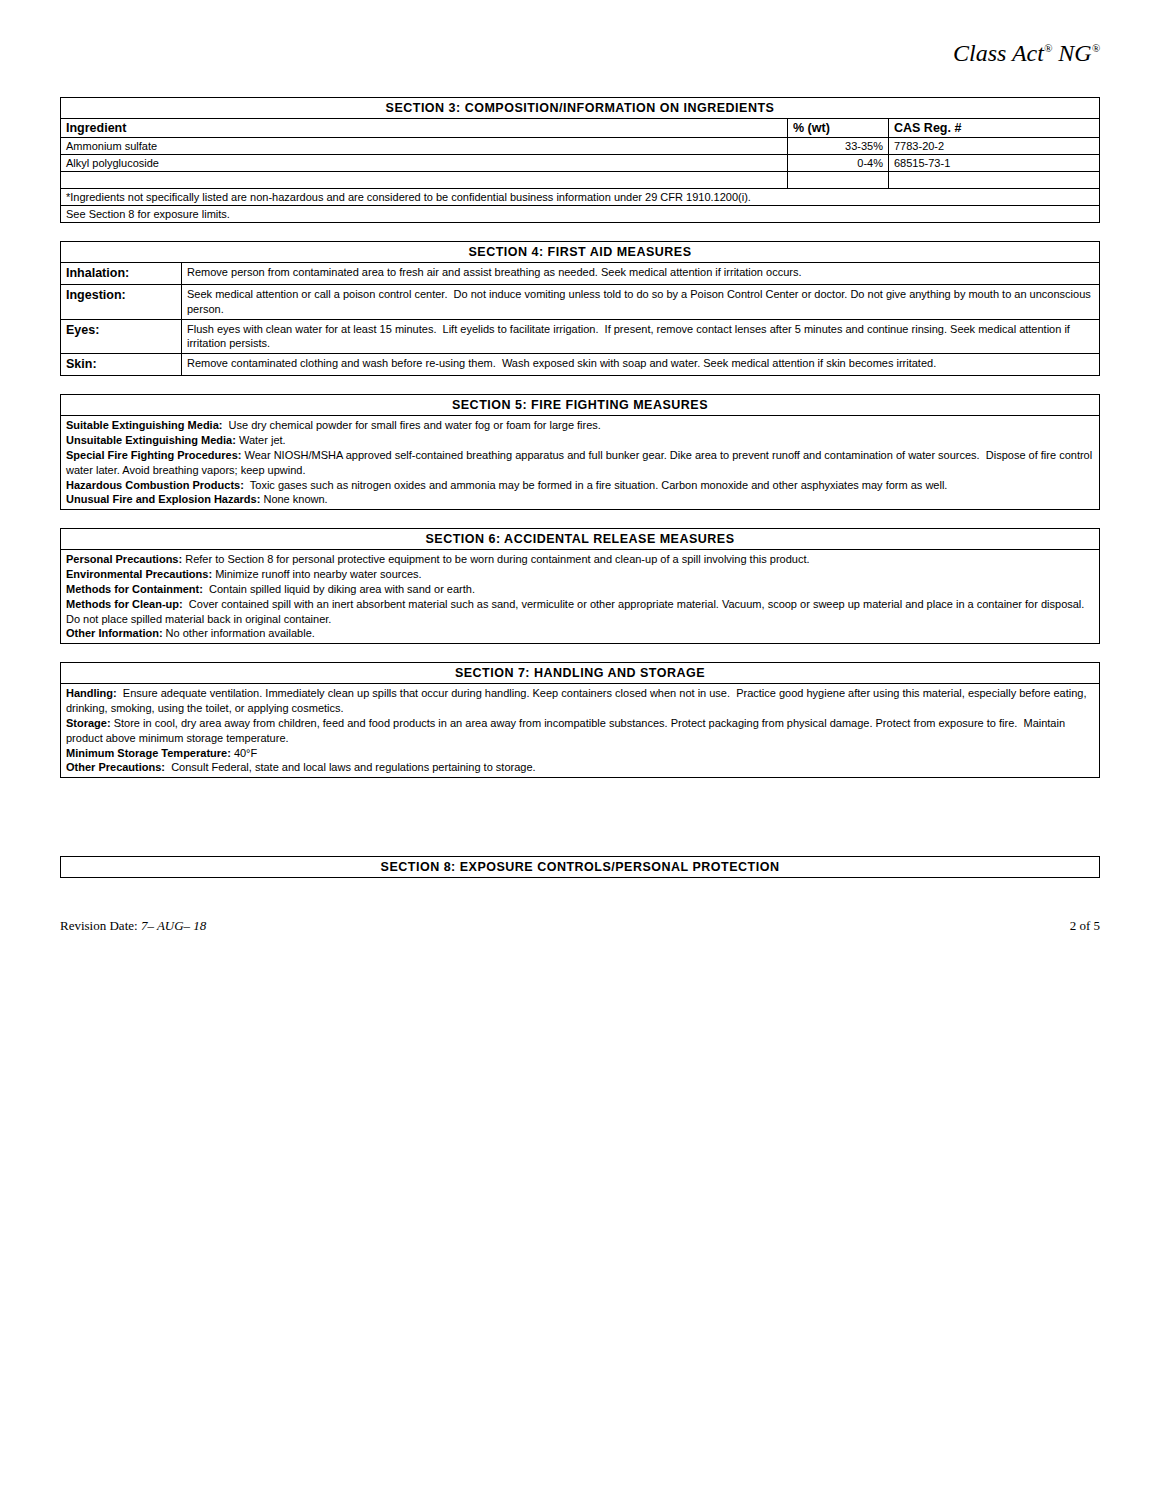Class Act® NG®
| SECTION 3: COMPOSITION/INFORMATION ON INGREDIENTS |
| --- |
| Ingredient | % (wt) | CAS Reg. # |
| Ammonium sulfate | 33-35% | 7783-20-2 |
| Alkyl polyglucoside | 0-4% | 68515-73-1 |
| *Ingredients not specifically listed are non-hazardous and are considered to be confidential business information under 29 CFR 1910.1200(i). |
| See Section 8 for exposure limits. |
| SECTION 4: FIRST AID MEASURES |
| --- |
| Inhalation: | Remove person from contaminated area to fresh air and assist breathing as needed. Seek medical attention if irritation occurs. |
| Ingestion: | Seek medical attention or call a poison control center. Do not induce vomiting unless told to do so by a Poison Control Center or doctor. Do not give anything by mouth to an unconscious person. |
| Eyes: | Flush eyes with clean water for at least 15 minutes. Lift eyelids to facilitate irrigation. If present, remove contact lenses after 5 minutes and continue rinsing. Seek medical attention if irritation persists. |
| Skin: | Remove contaminated clothing and wash before re-using them. Wash exposed skin with soap and water. Seek medical attention if skin becomes irritated. |
| SECTION 5: FIRE FIGHTING MEASURES |
| --- |
| Suitable Extinguishing Media: Use dry chemical powder for small fires and water fog or foam for large fires. Unsuitable Extinguishing Media: Water jet. Special Fire Fighting Procedures: Wear NIOSH/MSHA approved self-contained breathing apparatus and full bunker gear. Dike area to prevent runoff and contamination of water sources. Dispose of fire control water later. Avoid breathing vapors; keep upwind. Hazardous Combustion Products: Toxic gases such as nitrogen oxides and ammonia may be formed in a fire situation. Carbon monoxide and other asphyxiates may form as well. Unusual Fire and Explosion Hazards: None known. |
| SECTION 6: ACCIDENTAL RELEASE MEASURES |
| --- |
| Personal Precautions: Refer to Section 8 for personal protective equipment to be worn during containment and clean-up of a spill involving this product. Environmental Precautions: Minimize runoff into nearby water sources. Methods for Containment: Contain spilled liquid by diking area with sand or earth. Methods for Clean-up: Cover contained spill with an inert absorbent material such as sand, vermiculite or other appropriate material. Vacuum, scoop or sweep up material and place in a container for disposal. Do not place spilled material back in original container. Other Information: No other information available. |
| SECTION 7: HANDLING AND STORAGE |
| --- |
| Handling: Ensure adequate ventilation. Immediately clean up spills that occur during handling. Keep containers closed when not in use. Practice good hygiene after using this material, especially before eating, drinking, smoking, using the toilet, or applying cosmetics. Storage: Store in cool, dry area away from children, feed and food products in an area away from incompatible substances. Protect packaging from physical damage. Protect from exposure to fire. Maintain product above minimum storage temperature. Minimum Storage Temperature: 40°F Other Precautions: Consult Federal, state and local laws and regulations pertaining to storage. |
| SECTION 8: EXPOSURE CONTROLS/PERSONAL PROTECTION |
| --- |
Revision Date: 7– AUG– 18
2 of 5